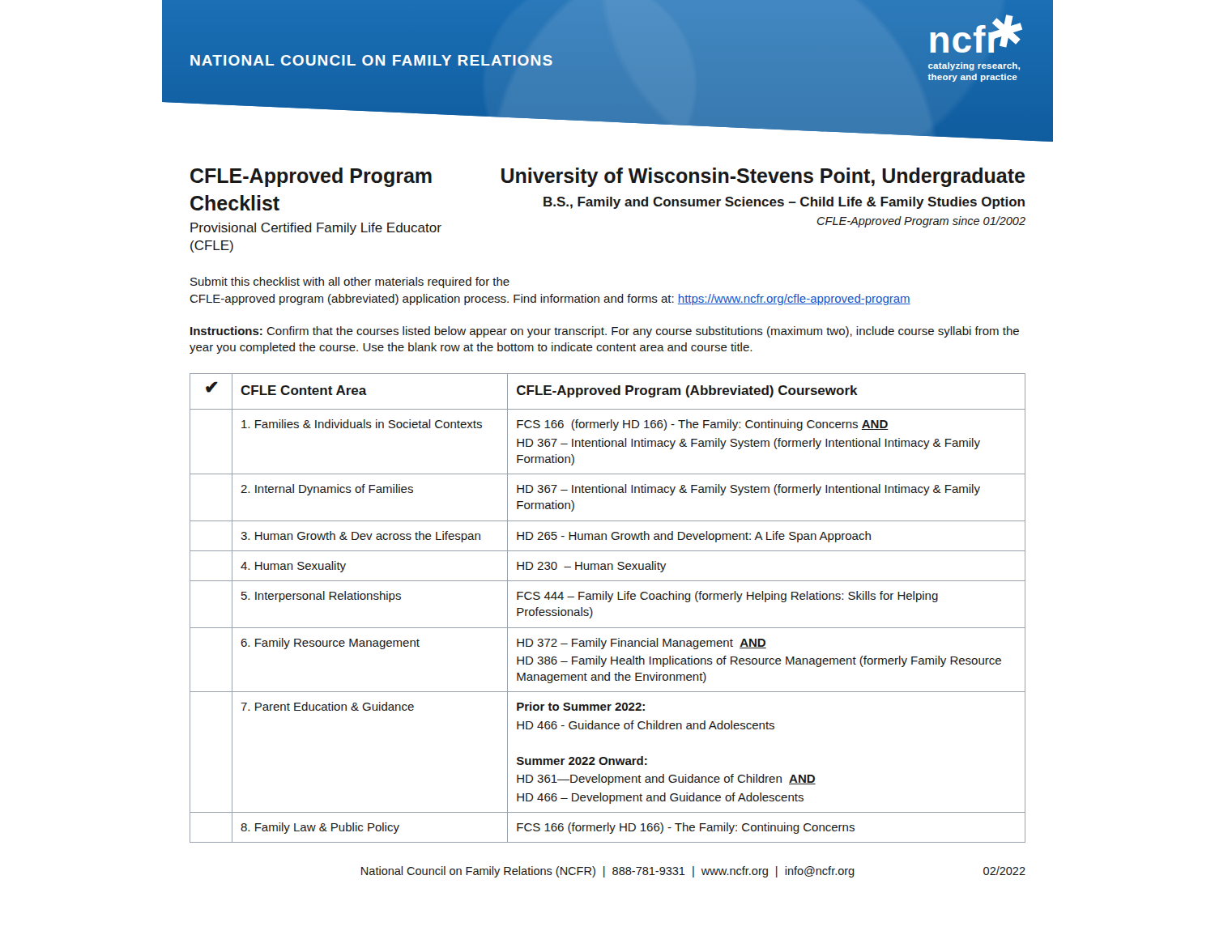National Council on Family Relations
✱
ncfr
catalyzing research,
theory and practice
CFLE-Approved Program Checklist
Provisional Certified Family Life Educator (CFLE)
University of Wisconsin-Stevens Point, Undergraduate
B.S., Family and Consumer Sciences – Child Life & Family Studies Option
CFLE-Approved Program since 01/2002
Submit this checklist with all other materials required for the
CFLE-approved program (abbreviated) application process. Find information and forms at: https://www.ncfr.org/cfle-approved-program
Instructions: Confirm that the courses listed below appear on your transcript. For any course substitutions (maximum two), include course syllabi from the year you completed the course. Use the blank row at the bottom to indicate content area and course title.
| ✔ | CFLE Content Area | CFLE-Approved Program (Abbreviated) Coursework |
| --- | --- | --- |
| | 1. Families & Individuals in Societal Contexts | FCS 166 (formerly HD 166) - The Family: Continuing Concerns AND HD 367 – Intentional Intimacy & Family System (formerly Intentional Intimacy & Family Formation) |
| | 2. Internal Dynamics of Families | HD 367 – Intentional Intimacy & Family System (formerly Intentional Intimacy & Family Formation) |
| | 3. Human Growth & Dev across the Lifespan | HD 265 - Human Growth and Development: A Life Span Approach |
| | 4. Human Sexuality | HD 230 – Human Sexuality |
| | 5. Interpersonal Relationships | FCS 444 – Family Life Coaching (formerly Helping Relations: Skills for Helping Professionals) |
| | 6. Family Resource Management | HD 372 – Family Financial Management AND HD 386 – Family Health Implications of Resource Management (formerly Family Resource Management and the Environment) |
| | 7. Parent Education & Guidance | Prior to Summer 2022: HD 466 - Guidance of Children and Adolescents Summer 2022 Onward: HD 361—Development and Guidance of Children AND HD 466 – Development and Guidance of Adolescents |
| | 8. Family Law & Public Policy | FCS 166 (formerly HD 166) - The Family: Continuing Concerns |
National Council on Family Relations (NCFR) | 888-781-9331 | www.ncfr.org | info@ncfr.org
02/2022